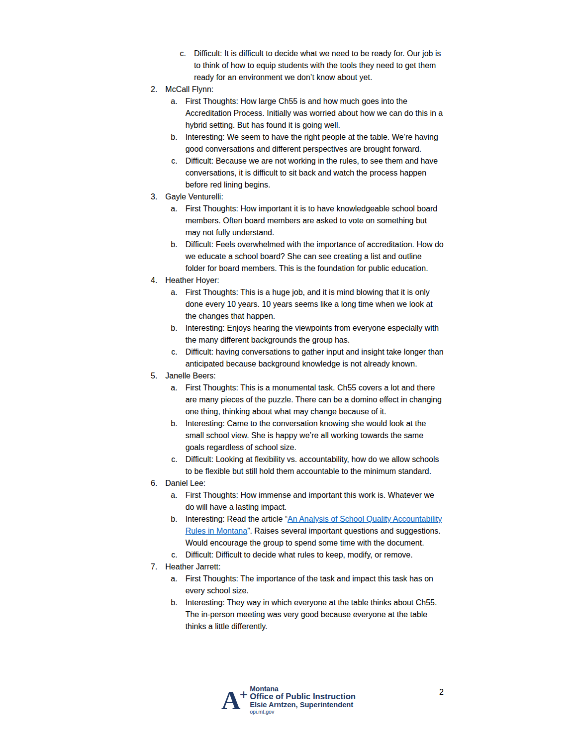Difficult: It is difficult to decide what we need to be ready for. Our job is to think of how to equip students with the tools they need to get them ready for an environment we don’t know about yet.
McCall Flynn:
First Thoughts: How large Ch55 is and how much goes into the Accreditation Process. Initially was worried about how we can do this in a hybrid setting. But has found it is going well.
Interesting: We seem to have the right people at the table. We’re having good conversations and different perspectives are brought forward.
Difficult: Because we are not working in the rules, to see them and have conversations, it is difficult to sit back and watch the process happen before red lining begins.
Gayle Venturelli:
First Thoughts: How important it is to have knowledgeable school board members. Often board members are asked to vote on something but may not fully understand.
Difficult: Feels overwhelmed with the importance of accreditation. How do we educate a school board? She can see creating a list and outline folder for board members. This is the foundation for public education.
Heather Hoyer:
First Thoughts: This is a huge job, and it is mind blowing that it is only done every 10 years. 10 years seems like a long time when we look at the changes that happen.
Interesting: Enjoys hearing the viewpoints from everyone especially with the many different backgrounds the group has.
Difficult: having conversations to gather input and insight take longer than anticipated because background knowledge is not already known.
Janelle Beers:
First Thoughts: This is a monumental task. Ch55 covers a lot and there are many pieces of the puzzle. There can be a domino effect in changing one thing, thinking about what may change because of it.
Interesting: Came to the conversation knowing she would look at the small school view. She is happy we’re all working towards the same goals regardless of school size.
Difficult: Looking at flexibility vs. accountability, how do we allow schools to be flexible but still hold them accountable to the minimum standard.
Daniel Lee:
First Thoughts: How immense and important this work is. Whatever we do will have a lasting impact.
Interesting: Read the article “An Analysis of School Quality Accountability Rules in Montana”. Raises several important questions and suggestions. Would encourage the group to spend some time with the document.
Difficult: Difficult to decide what rules to keep, modify, or remove.
Heather Jarrett:
First Thoughts: The importance of the task and impact this task has on every school size.
Interesting: They way in which everyone at the table thinks about Ch55. The in-person meeting was very good because everyone at the table thinks a little differently.
A+ Montana Office of Public Instruction Elsie Arntzen, Superintendent opi.mt.gov
2